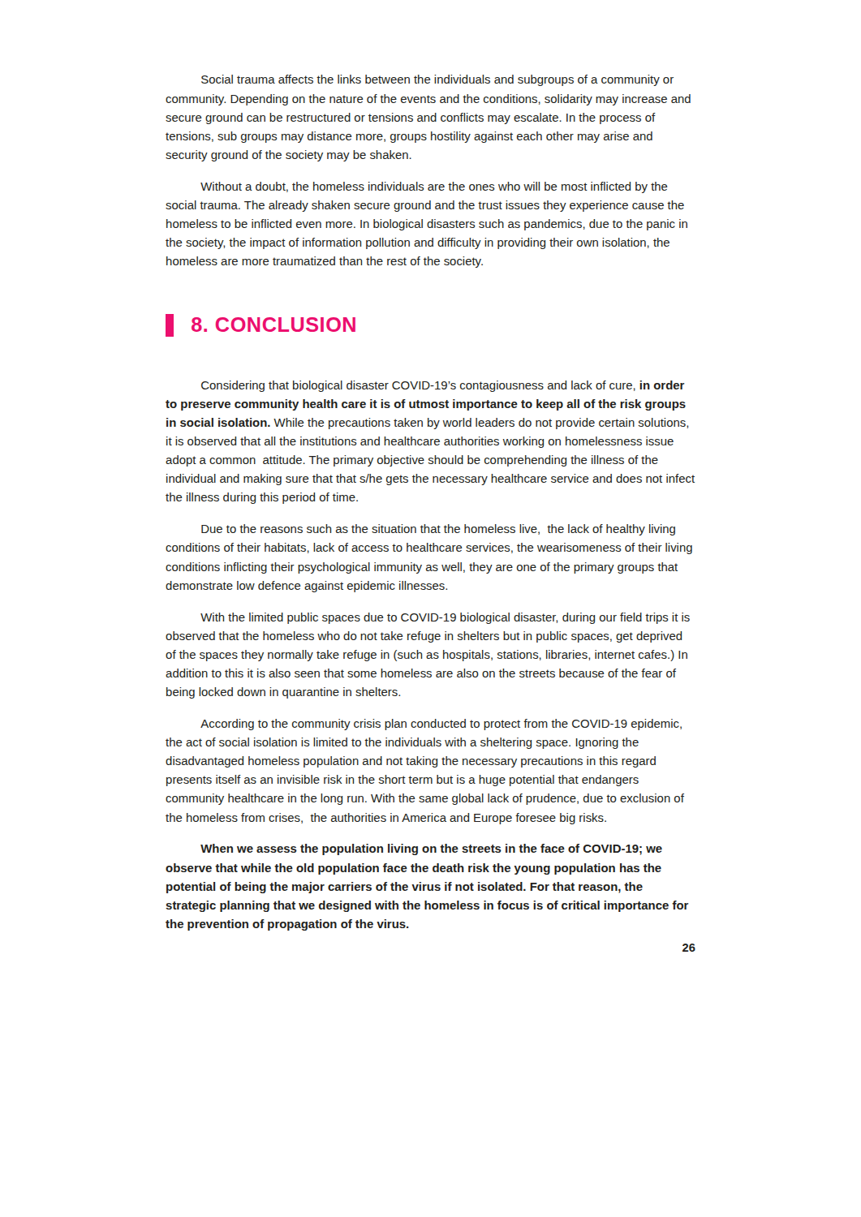Social trauma affects the links between the individuals and subgroups of a community or community. Depending on the nature of the events and the conditions, solidarity may increase and secure ground can be restructured or tensions and conflicts may escalate. In the process of tensions, sub groups may distance more, groups hostility against each other may arise and security ground of the society may be shaken.
Without a doubt, the homeless individuals are the ones who will be most inflicted by the social trauma. The already shaken secure ground and the trust issues they experience cause the homeless to be inflicted even more. In biological disasters such as pandemics, due to the panic in the society, the impact of information pollution and difficulty in providing their own isolation, the homeless are more traumatized than the rest of the society.
8. Conclusion
Considering that biological disaster COVID-19’s contagiousness and lack of cure, in order to preserve community health care it is of utmost importance to keep all of the risk groups in social isolation. While the precautions taken by world leaders do not provide certain solutions, it is observed that all the institutions and healthcare authorities working on homelessness issue adopt a common attitude. The primary objective should be comprehending the illness of the individual and making sure that that s/he gets the necessary healthcare service and does not infect the illness during this period of time.
Due to the reasons such as the situation that the homeless live, the lack of healthy living conditions of their habitats, lack of access to healthcare services, the wearisomeness of their living conditions inflicting their psychological immunity as well, they are one of the primary groups that demonstrate low defence against epidemic illnesses.
With the limited public spaces due to COVID-19 biological disaster, during our field trips it is observed that the homeless who do not take refuge in shelters but in public spaces, get deprived of the spaces they normally take refuge in (such as hospitals, stations, libraries, internet cafes.) In addition to this it is also seen that some homeless are also on the streets because of the fear of being locked down in quarantine in shelters.
According to the community crisis plan conducted to protect from the COVID-19 epidemic, the act of social isolation is limited to the individuals with a sheltering space. Ignoring the disadvantaged homeless population and not taking the necessary precautions in this regard presents itself as an invisible risk in the short term but is a huge potential that endangers community healthcare in the long run. With the same global lack of prudence, due to exclusion of the homeless from crises, the authorities in America and Europe foresee big risks.
When we assess the population living on the streets in the face of COVID-19; we observe that while the old population face the death risk the young population has the potential of being the major carriers of the virus if not isolated. For that reason, the strategic planning that we designed with the homeless in focus is of critical importance for the prevention of propagation of the virus.
26